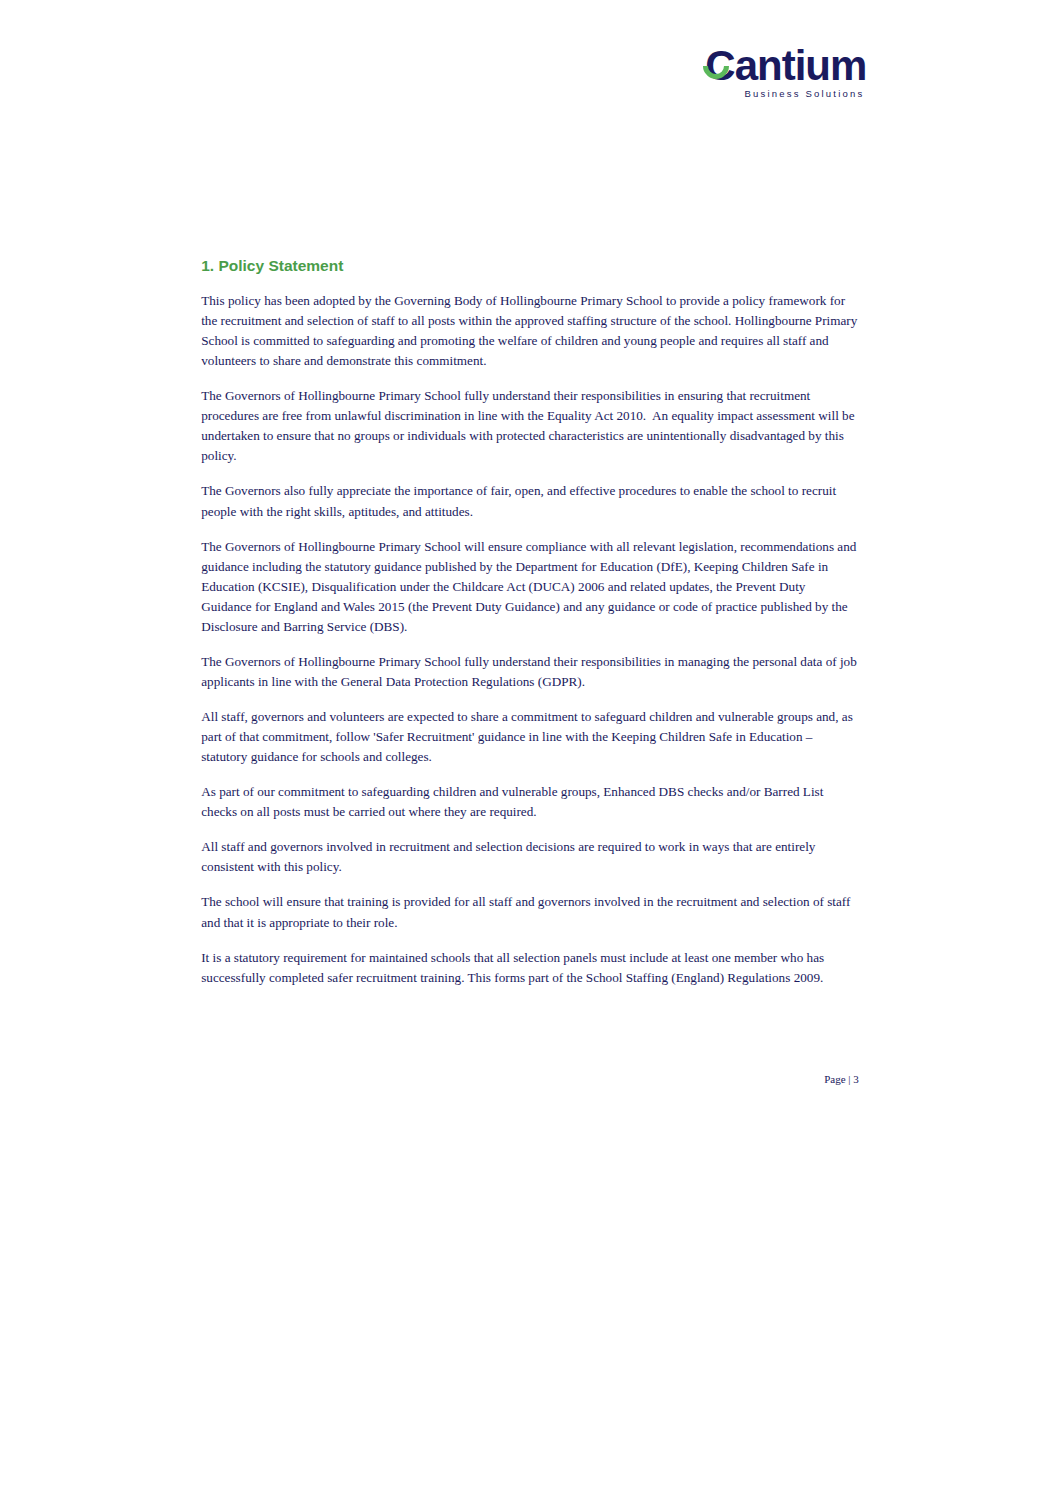Cantium
Business Solutions
1. Policy Statement
This policy has been adopted by the Governing Body of Hollingbourne Primary School to provide a policy framework for the recruitment and selection of staff to all posts within the approved staffing structure of the school. Hollingbourne Primary School is committed to safeguarding and promoting the welfare of children and young people and requires all staff and volunteers to share and demonstrate this commitment.
The Governors of Hollingbourne Primary School fully understand their responsibilities in ensuring that recruitment procedures are free from unlawful discrimination in line with the Equality Act 2010. An equality impact assessment will be undertaken to ensure that no groups or individuals with protected characteristics are unintentionally disadvantaged by this policy.
The Governors also fully appreciate the importance of fair, open, and effective procedures to enable the school to recruit people with the right skills, aptitudes, and attitudes.
The Governors of Hollingbourne Primary School will ensure compliance with all relevant legislation, recommendations and guidance including the statutory guidance published by the Department for Education (DfE), Keeping Children Safe in Education (KCSIE), Disqualification under the Childcare Act (DUCA) 2006 and related updates, the Prevent Duty Guidance for England and Wales 2015 (the Prevent Duty Guidance) and any guidance or code of practice published by the Disclosure and Barring Service (DBS).
The Governors of Hollingbourne Primary School fully understand their responsibilities in managing the personal data of job applicants in line with the General Data Protection Regulations (GDPR).
All staff, governors and volunteers are expected to share a commitment to safeguard children and vulnerable groups and, as part of that commitment, follow 'Safer Recruitment' guidance in line with the Keeping Children Safe in Education – statutory guidance for schools and colleges.
As part of our commitment to safeguarding children and vulnerable groups, Enhanced DBS checks and/or Barred List checks on all posts must be carried out where they are required.
All staff and governors involved in recruitment and selection decisions are required to work in ways that are entirely consistent with this policy.
The school will ensure that training is provided for all staff and governors involved in the recruitment and selection of staff and that it is appropriate to their role.
It is a statutory requirement for maintained schools that all selection panels must include at least one member who has successfully completed safer recruitment training. This forms part of the School Staffing (England) Regulations 2009.
Page | 3